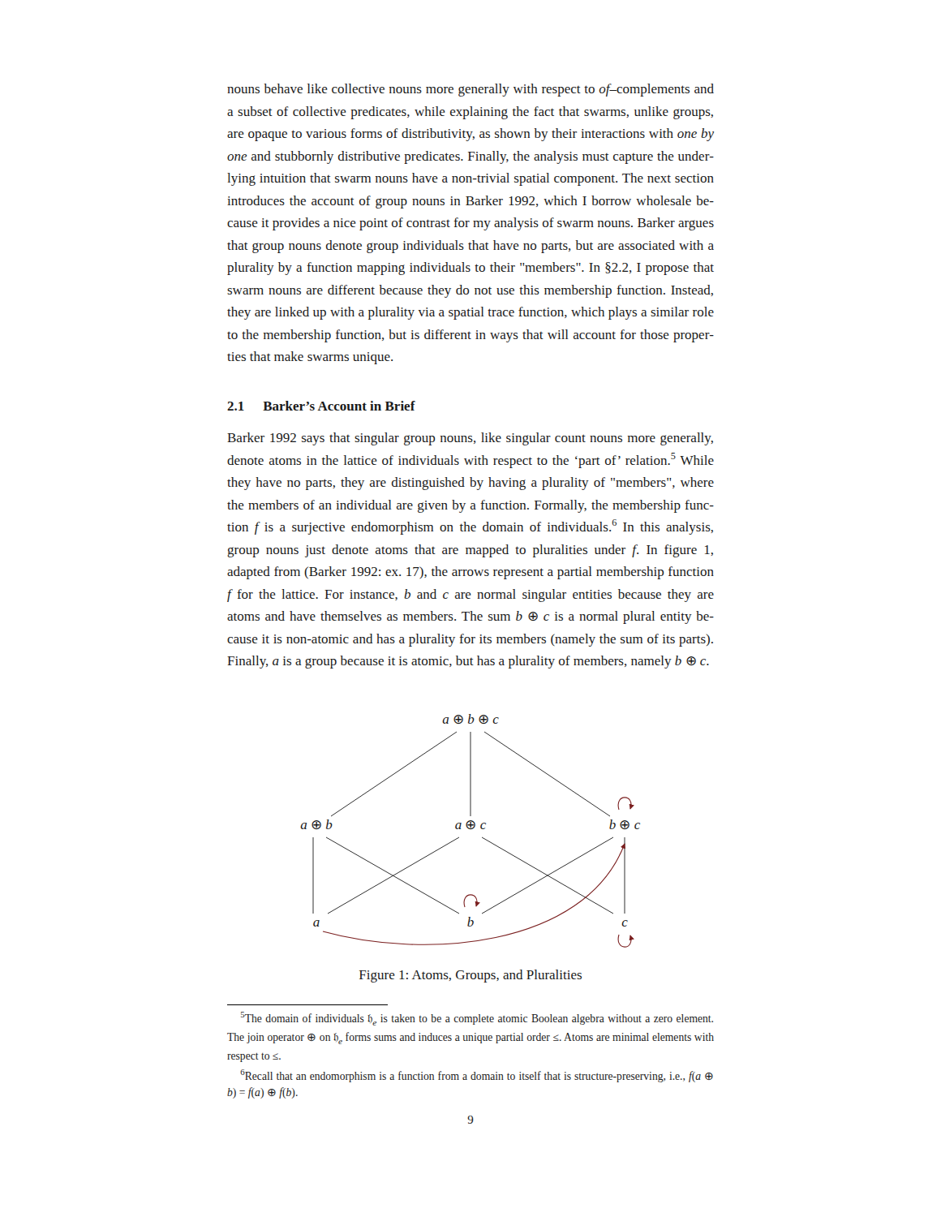nouns behave like collective nouns more generally with respect to of–complements and a subset of collective predicates, while explaining the fact that swarms, unlike groups, are opaque to various forms of distributivity, as shown by their interactions with one by one and stubbornly distributive predicates. Finally, the analysis must capture the underlying intuition that swarm nouns have a non-trivial spatial component. The next section introduces the account of group nouns in Barker 1992, which I borrow wholesale because it provides a nice point of contrast for my analysis of swarm nouns. Barker argues that group nouns denote group individuals that have no parts, but are associated with a plurality by a function mapping individuals to their "members". In §2.2, I propose that swarm nouns are different because they do not use this membership function. Instead, they are linked up with a plurality via a spatial trace function, which plays a similar role to the membership function, but is different in ways that will account for those properties that make swarms unique.
2.1 Barker’s Account in Brief
Barker 1992 says that singular group nouns, like singular count nouns more generally, denote atoms in the lattice of individuals with respect to the ‘part of’ relation.5 While they have no parts, they are distinguished by having a plurality of "members", where the members of an individual are given by a function. Formally, the membership function f is a surjective endomorphism on the domain of individuals.6 In this analysis, group nouns just denote atoms that are mapped to pluralities under f. In figure 1, adapted from (Barker 1992: ex. 17), the arrows represent a partial membership function f for the lattice. For instance, b and c are normal singular entities because they are atoms and have themselves as members. The sum b ⊕ c is a normal plural entity because it is non-atomic and has a plurality for its members (namely the sum of its parts). Finally, a is a group because it is atomic, but has a plurality of members, namely b ⊕ c.
a ⊕ b ⊕ c a ⊕ b a ⊕ c b ⊕ c a b c
Figure 1: Atoms, Groups, and Pluralities
5The domain of individuals 𝔥e is taken to be a complete atomic Boolean algebra without a zero element. The join operator ⊕ on 𝔥e forms sums and induces a unique partial order ≤. Atoms are minimal elements with respect to ≤.
6Recall that an endomorphism is a function from a domain to itself that is structure-preserving, i.e., f(a ⊕ b) = f(a) ⊕ f(b).
9